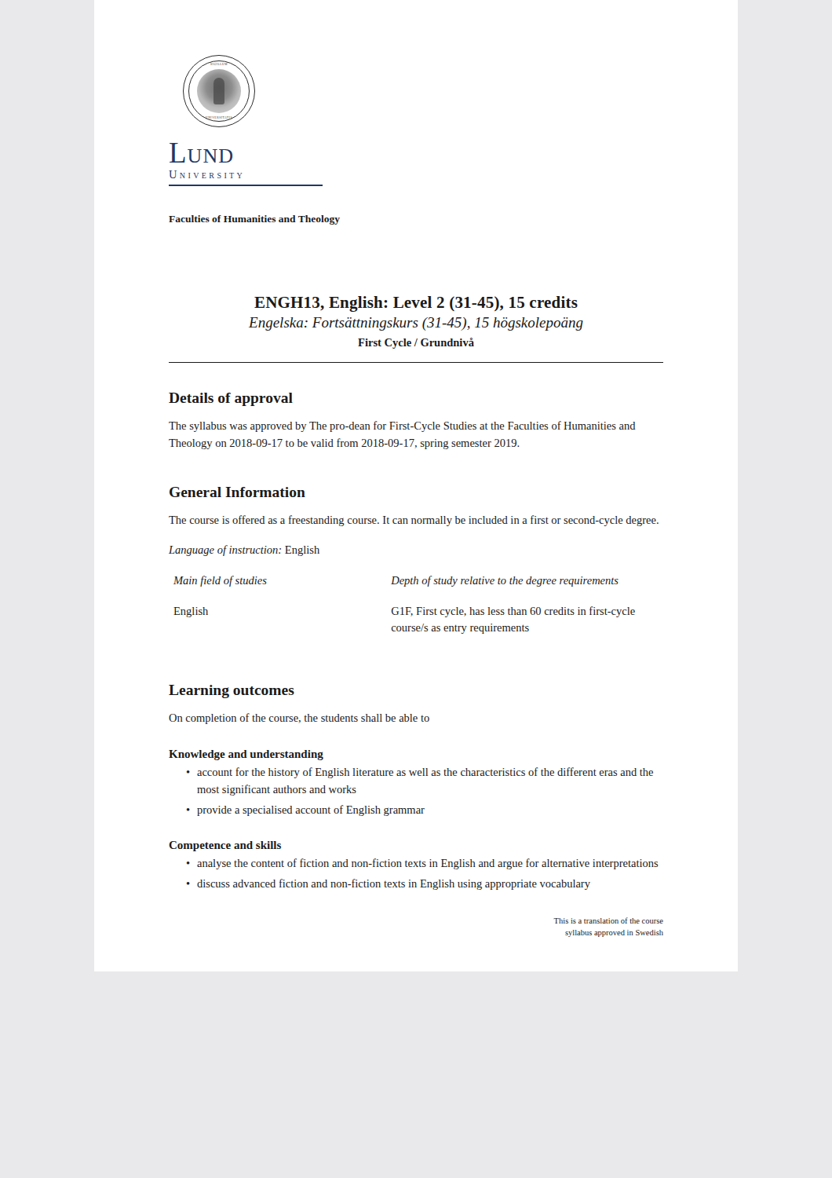SIGILLUM
UNIVERSITATIS
Lund University
Faculties of Humanities and Theology
ENGH13, English: Level 2 (31-45), 15 credits
Engelska: Fortsättningskurs (31-45), 15 högskolepoäng
First Cycle / Grundnivå
Details of approval
The syllabus was approved by The pro-dean for First-Cycle Studies at the Faculties of Humanities and Theology on 2018-09-17 to be valid from 2018-09-17, spring semester 2019.
General Information
The course is offered as a freestanding course. It can normally be included in a first or second-cycle degree.
Language of instruction: English
| Main field of studies | Depth of study relative to the degree requirements |
| English | G1F, First cycle, has less than 60 credits in first-cycle course/s as entry requirements |
Learning outcomes
On completion of the course, the students shall be able to
Knowledge and understanding
account for the history of English literature as well as the characteristics of the different eras and the most significant authors and works
provide a specialised account of English grammar
Competence and skills
analyse the content of fiction and non-fiction texts in English and argue for alternative interpretations
discuss advanced fiction and non-fiction texts in English using appropriate vocabulary
This is a translation of the course
syllabus approved in Swedish